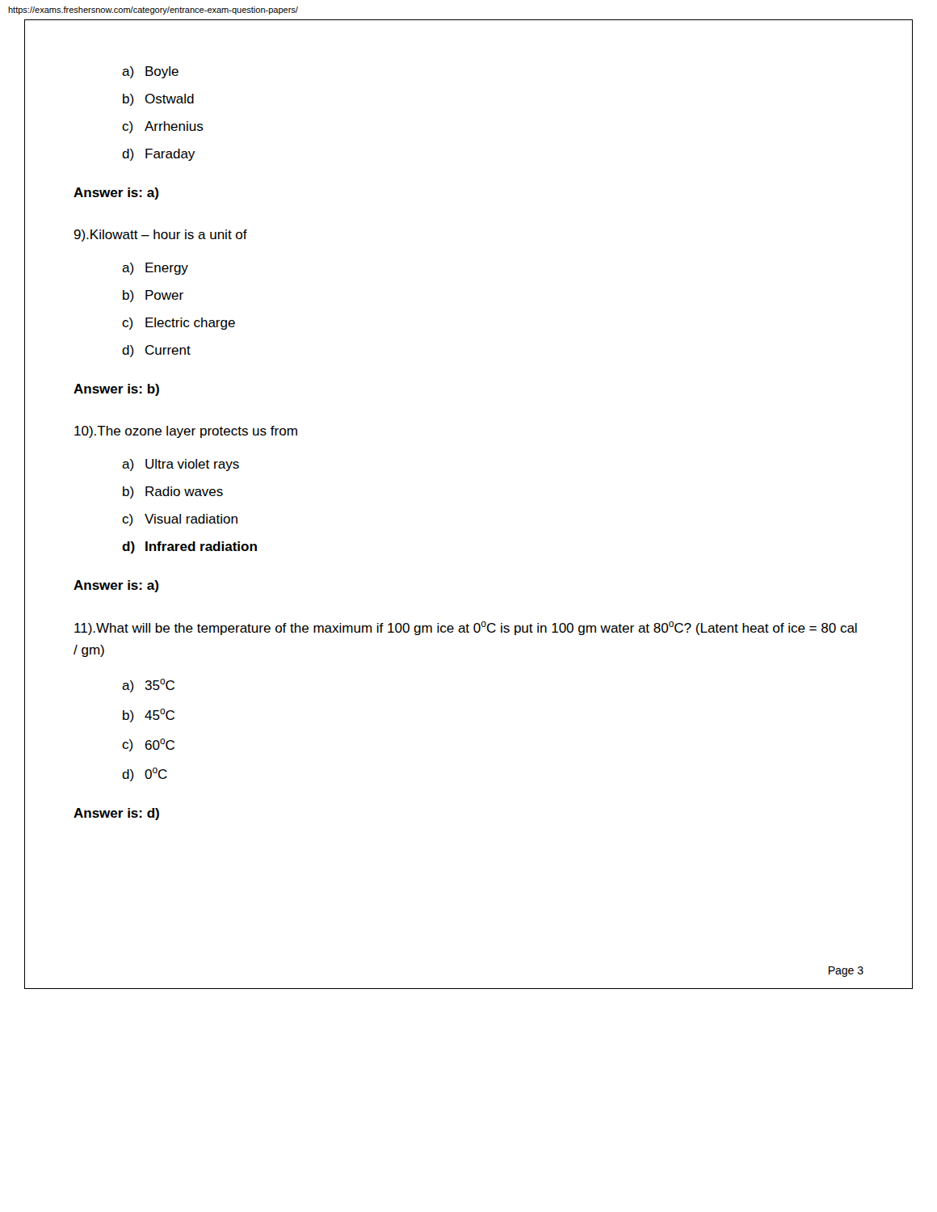https://exams.freshersnow.com/category/entrance-exam-question-papers/
a) Boyle
b) Ostwald
c) Arrhenius
d) Faraday
Answer is: a)
9).Kilowatt – hour is a unit of
a) Energy
b) Power
c) Electric charge
d) Current
Answer is: b)
10).The ozone layer protects us from
a) Ultra violet rays
b) Radio waves
c) Visual radiation
d) Infrared radiation
Answer is: a)
11).What will be the temperature of the maximum if 100 gm ice at 0oC is put in 100 gm water at 80oC? (Latent heat of ice = 80 cal / gm)
a) 35oC
b) 45oC
c) 60oC
d) 0oC
Answer is: d)
Page 3